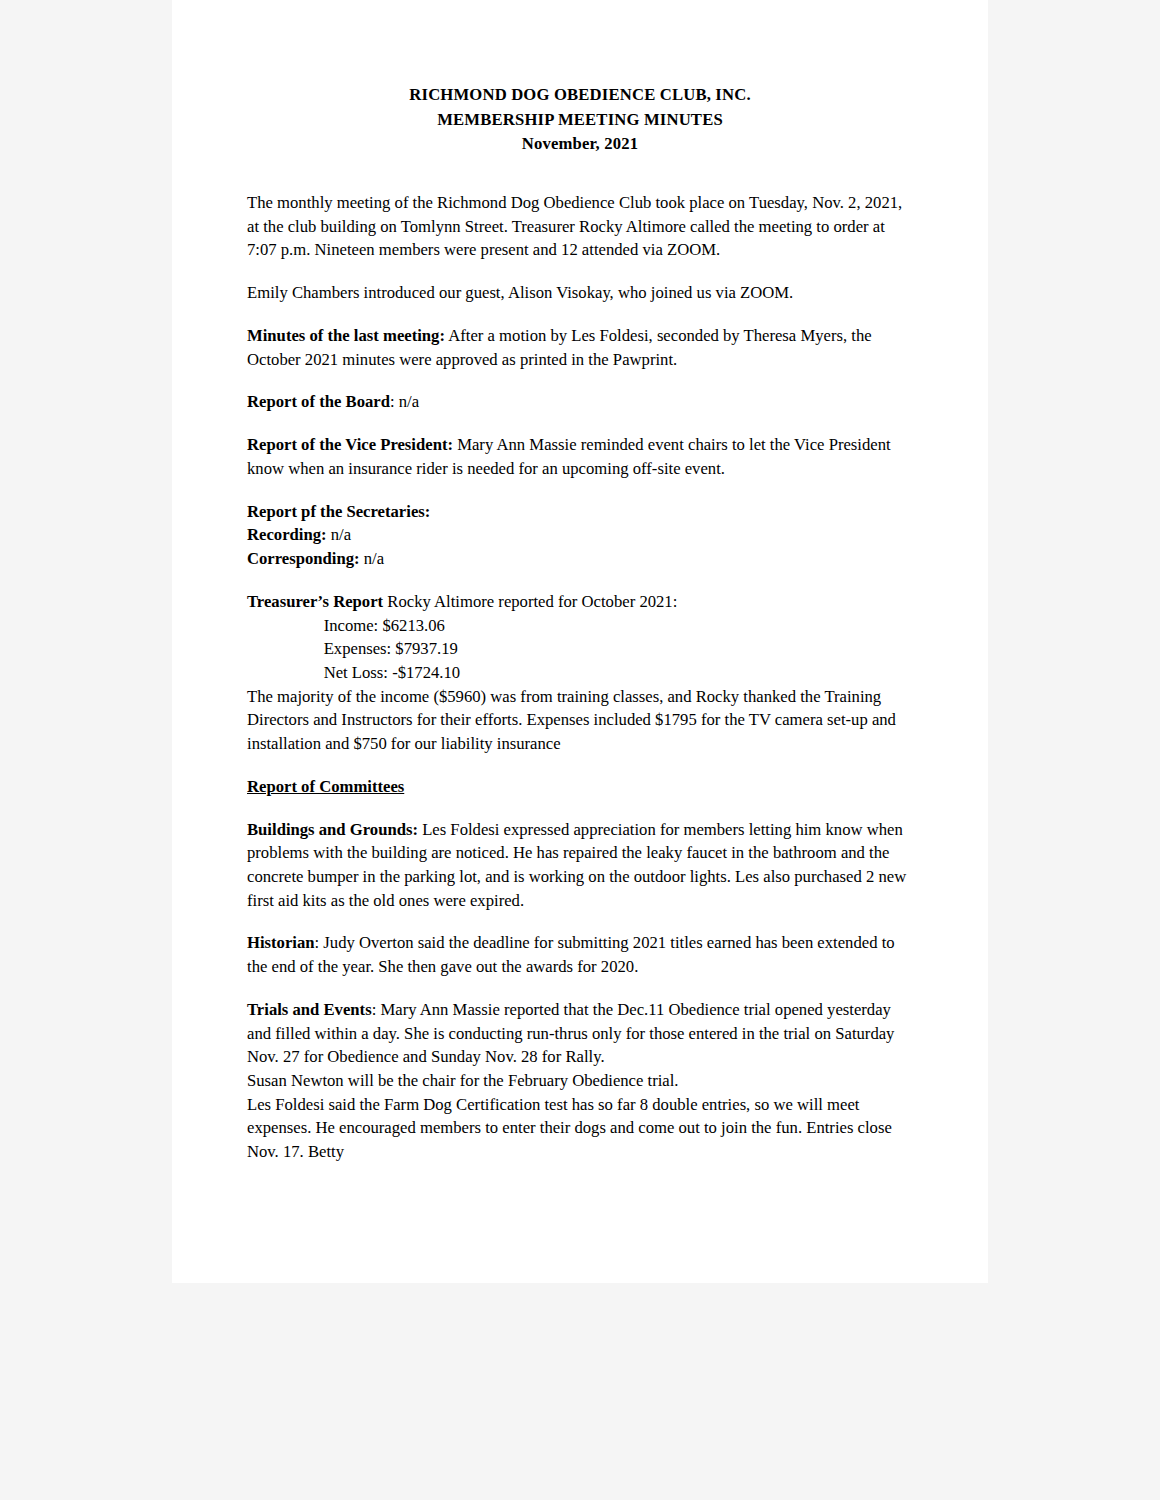RICHMOND DOG OBEDIENCE CLUB, INC.
MEMBERSHIP MEETING MINUTES
November, 2021
The monthly meeting of the Richmond Dog Obedience Club took place on Tuesday, Nov. 2, 2021, at the club building on Tomlynn Street. Treasurer Rocky Altimore called the meeting to order at 7:07 p.m. Nineteen members were present and 12 attended via ZOOM.
Emily Chambers introduced our guest, Alison Visokay, who joined us via ZOOM.
Minutes of the last meeting: After a motion by Les Foldesi, seconded by Theresa Myers, the October 2021 minutes were approved as printed in the Pawprint.
Report of the Board: n/a
Report of the Vice President: Mary Ann Massie reminded event chairs to let the Vice President know when an insurance rider is needed for an upcoming off-site event.
Report pf the Secretaries:
Recording: n/a
Corresponding: n/a
Treasurer’s Report Rocky Altimore reported for October 2021:
Income: $6213.06
Expenses: $7937.19
Net Loss: -$1724.10
The majority of the income ($5960) was from training classes, and Rocky thanked the Training Directors and Instructors for their efforts. Expenses included $1795 for the TV camera set-up and installation and $750 for our liability insurance
Report of Committees
Buildings and Grounds: Les Foldesi expressed appreciation for members letting him know when problems with the building are noticed. He has repaired the leaky faucet in the bathroom and the concrete bumper in the parking lot, and is working on the outdoor lights. Les also purchased 2 new first aid kits as the old ones were expired.
Historian: Judy Overton said the deadline for submitting 2021 titles earned has been extended to the end of the year. She then gave out the awards for 2020.
Trials and Events: Mary Ann Massie reported that the Dec.11 Obedience trial opened yesterday and filled within a day. She is conducting run-thrus only for those entered in the trial on Saturday Nov. 27 for Obedience and Sunday Nov. 28 for Rally.
Susan Newton will be the chair for the February Obedience trial.
Les Foldesi said the Farm Dog Certification test has so far 8 double entries, so we will meet expenses. He encouraged members to enter their dogs and come out to join the fun. Entries close Nov. 17. Betty